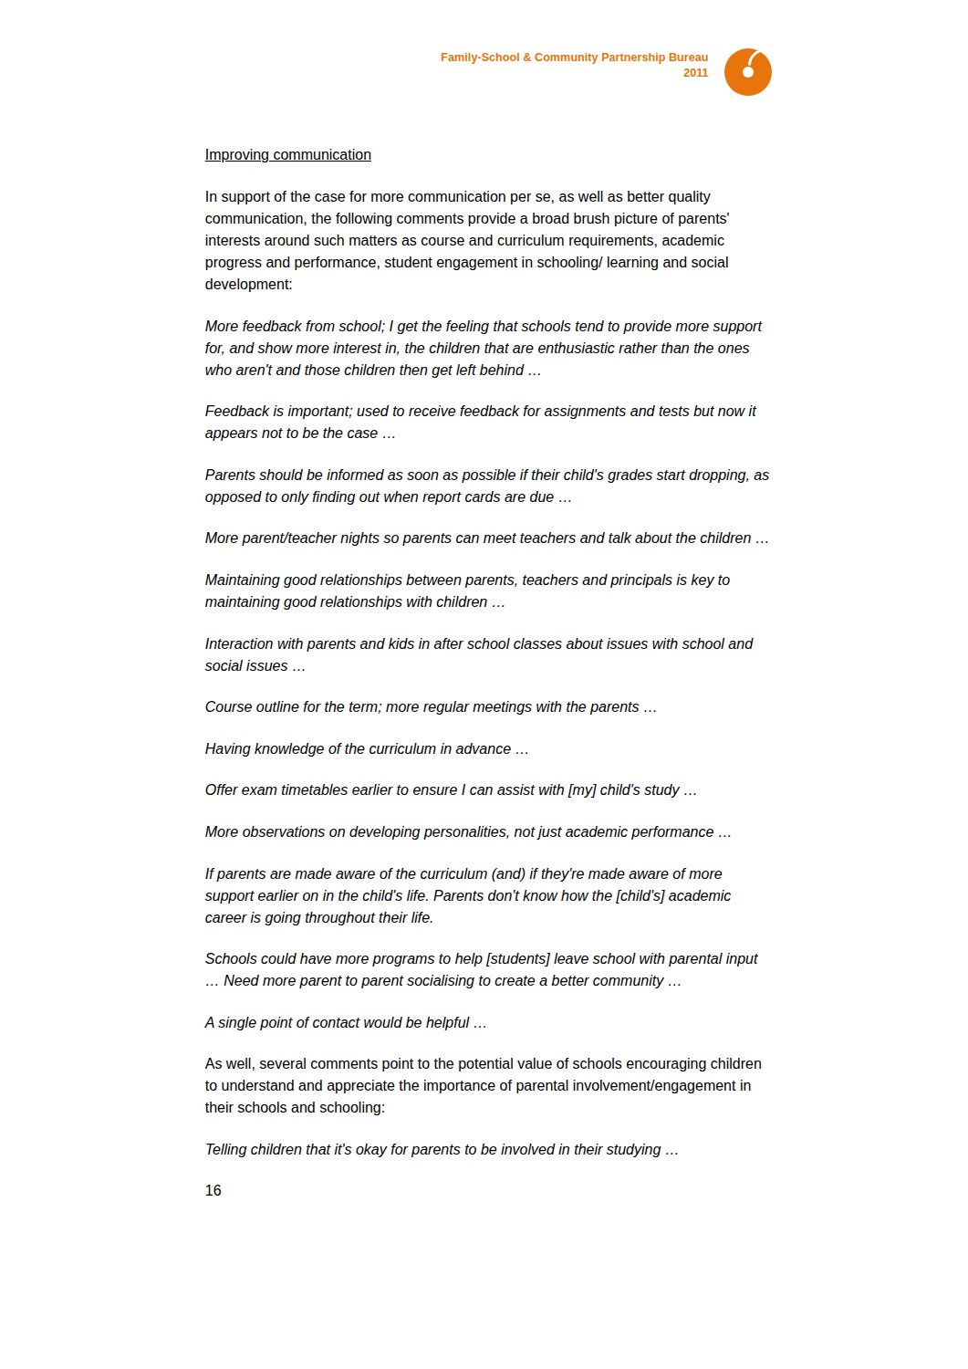Family-School & Community Partnership Bureau
2011
Improving communication
In support of the case for more communication per se, as well as better quality communication, the following comments provide a broad brush picture of parents' interests around such matters as course and curriculum requirements, academic progress and performance, student engagement in schooling/ learning and social development:
More feedback from school; I get the feeling that schools tend to provide more support for, and show more interest in, the children that are enthusiastic rather than the ones who aren't and those children then get left behind …
Feedback is important; used to receive feedback for assignments and tests but now it appears not to be the case …
Parents should be informed as soon as possible if their child's grades start dropping, as opposed to only finding out when report cards are due …
More parent/teacher nights so parents can meet teachers and talk about the children …
Maintaining good relationships between parents, teachers and principals is key to maintaining good relationships with children …
Interaction with parents and kids in after school classes about issues with school and social issues …
Course outline for the term; more regular meetings with the parents …
Having knowledge of the curriculum in advance …
Offer exam timetables earlier to ensure I can assist with [my] child's study …
More observations on developing personalities, not just academic performance …
If parents are made aware of the curriculum (and) if they're made aware of more support earlier on in the child's life. Parents don't know how the [child's] academic career is going throughout their life.
Schools could have more programs to help [students] leave school with parental input … Need more parent to parent socialising to create a better community …
A single point of contact would be helpful …
As well, several comments point to the potential value of schools encouraging children to understand and appreciate the importance of parental involvement/engagement in their schools and schooling:
Telling children that it's okay for parents to be involved in their studying …
16